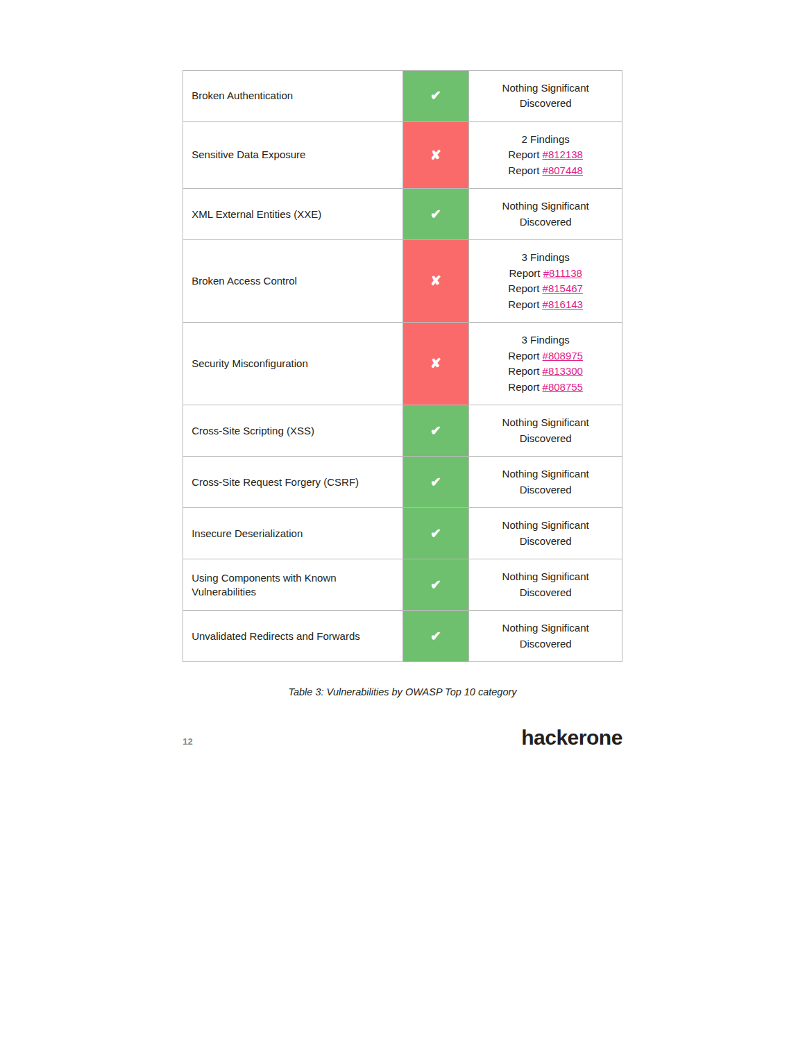| Broken Authentication | ✔ | Nothing Significant Discovered |
| Sensitive Data Exposure | ✘ | 2 Findings Report #812138 Report #807448 |
| XML External Entities (XXE) | ✔ | Nothing Significant Discovered |
| Broken Access Control | ✘ | 3 Findings Report #811138 Report #815467 Report #816143 |
| Security Misconfiguration | ✘ | 3 Findings Report #808975 Report #813300 Report #808755 |
| Cross-Site Scripting (XSS) | ✔ | Nothing Significant Discovered |
| Cross-Site Request Forgery (CSRF) | ✔ | Nothing Significant Discovered |
| Insecure Deserialization | ✔ | Nothing Significant Discovered |
| Using Components with Known Vulnerabilities | ✔ | Nothing Significant Discovered |
| Unvalidated Redirects and Forwards | ✔ | Nothing Significant Discovered |
Table 3: Vulnerabilities by OWASP Top 10 category
12
hackerone